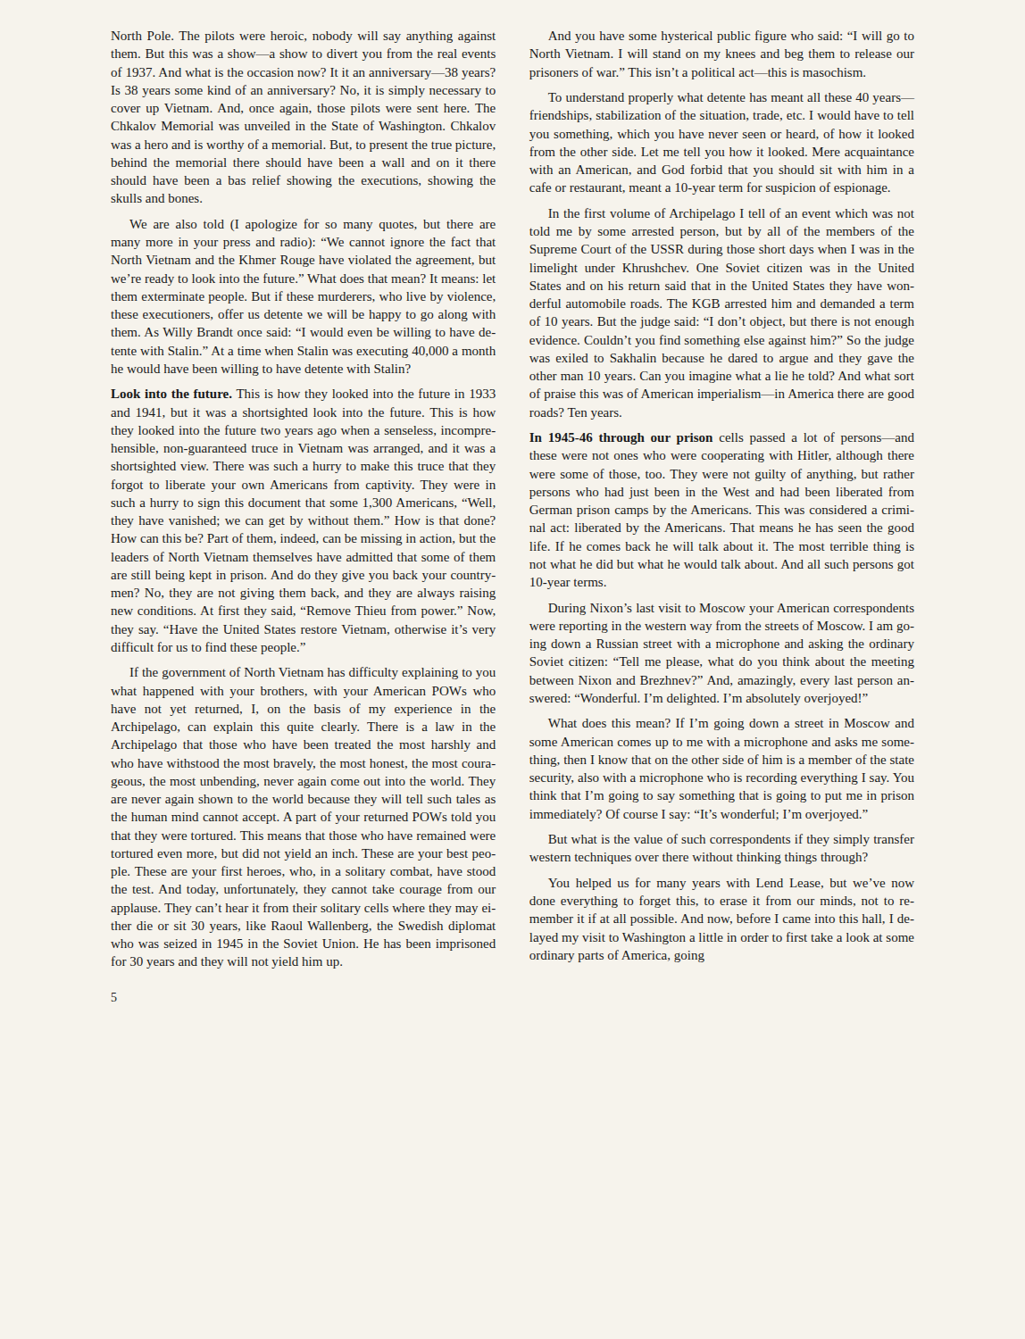North Pole. The pilots were heroic, nobody will say anything against them. But this was a show—a show to divert you from the real events of 1937. And what is the occasion now? It it an anniversary—38 years? Is 38 years some kind of an anniversary? No, it is simply necessary to cover up Vietnam. And, once again, those pilots were sent here. The Chkalov Memorial was unveiled in the State of Washington. Chkalov was a hero and is worthy of a memorial. But, to present the true picture, behind the memorial there should have been a wall and on it there should have been a bas relief showing the executions, showing the skulls and bones.
We are also told (I apologize for so many quotes, but there are many more in your press and radio): “We cannot ignore the fact that North Vietnam and the Khmer Rouge have violated the agreement, but we’re ready to look into the future.” What does that mean? It means: let them exterminate people. But if these murderers, who live by violence, these executioners, offer us detente we will be happy to go along with them. As Willy Brandt once said: “I would even be willing to have detente with Stalin.” At a time when Stalin was executing 40,000 a month he would have been willing to have detente with Stalin?
Look into the future. This is how they looked into the future in 1933 and 1941, but it was a shortsighted look into the future. This is how they looked into the future two years ago when a senseless, incomprehensible, non-guaranteed truce in Vietnam was arranged, and it was a shortsighted view. There was such a hurry to make this truce that they forgot to liberate your own Americans from captivity. They were in such a hurry to sign this document that some 1,300 Americans, “Well, they have vanished; we can get by without them.” How is that done? How can this be? Part of them, indeed, can be missing in action, but the leaders of North Vietnam themselves have admitted that some of them are still being kept in prison. And do they give you back your countrymen? No, they are not giving them back, and they are always raising new conditions. At first they said, “Remove Thieu from power.” Now, they say. “Have the United States restore Vietnam, otherwise it’s very difficult for us to find these people.”
If the government of North Vietnam has difficulty explaining to you what happened with your brothers, with your American POWs who have not yet returned, I, on the basis of my experience in the Archipelago, can explain this quite clearly. There is a law in the Archipelago that those who have been treated the most harshly and who have withstood the most bravely, the most honest, the most courageous, the most unbending, never again come out into the world. They are never again shown to the world because they will tell such tales as the human mind cannot accept. A part of your returned POWs told you that they were tortured. This means that those who have remained were tortured even more, but did not yield an inch. These are your best people. These are your first heroes, who, in a solitary combat, have stood the test. And today, unfortunately, they cannot take courage from our applause. They can’t hear it from their solitary cells where they may either die or sit 30 years, like Raoul Wallenberg, the Swedish diplomat who was seized in 1945 in the Soviet Union. He has been imprisoned for 30 years and they will not yield him up.
And you have some hysterical public figure who said: “I will go to North Vietnam. I will stand on my knees and beg them to release our prisoners of war.” This isn’t a political act—this is masochism.
To understand properly what detente has meant all these 40 years—friendships, stabilization of the situation, trade, etc. I would have to tell you something, which you have never seen or heard, of how it looked from the other side. Let me tell you how it looked. Mere acquaintance with an American, and God forbid that you should sit with him in a cafe or restaurant, meant a 10-year term for suspicion of espionage.
In the first volume of Archipelago I tell of an event which was not told me by some arrested person, but by all of the members of the Supreme Court of the USSR during those short days when I was in the limelight under Khrushchev. One Soviet citizen was in the United States and on his return said that in the United States they have wonderful automobile roads. The KGB arrested him and demanded a term of 10 years. But the judge said: “I don’t object, but there is not enough evidence. Couldn’t you find something else against him?” So the judge was exiled to Sakhalin because he dared to argue and they gave the other man 10 years. Can you imagine what a lie he told? And what sort of praise this was of American imperialism—in America there are good roads? Ten years.
In 1945-46 through our prison cells passed a lot of persons—and these were not ones who were cooperating with Hitler, although there were some of those, too. They were not guilty of anything, but rather persons who had just been in the West and had been liberated from German prison camps by the Americans. This was considered a criminal act: liberated by the Americans. That means he has seen the good life. If he comes back he will talk about it. The most terrible thing is not what he did but what he would talk about. And all such persons got 10-year terms.
During Nixon’s last visit to Moscow your American correspondents were reporting in the western way from the streets of Moscow. I am going down a Russian street with a microphone and asking the ordinary Soviet citizen: “Tell me please, what do you think about the meeting between Nixon and Brezhnev?” And, amazingly, every last person answered: “Wonderful. I’m delighted. I’m absolutely overjoyed!”
What does this mean? If I’m going down a street in Moscow and some American comes up to me with a microphone and asks me something, then I know that on the other side of him is a member of the state security, also with a microphone who is recording everything I say. You think that I’m going to say something that is going to put me in prison immediately? Of course I say: “It’s wonderful; I’m overjoyed.”
But what is the value of such correspondents if they simply transfer western techniques over there without thinking things through?
You helped us for many years with Lend Lease, but we’ve now done everything to forget this, to erase it from our minds, not to remember it if at all possible. And now, before I came into this hall, I delayed my visit to Washington a little in order to first take a look at some ordinary parts of America, going
5